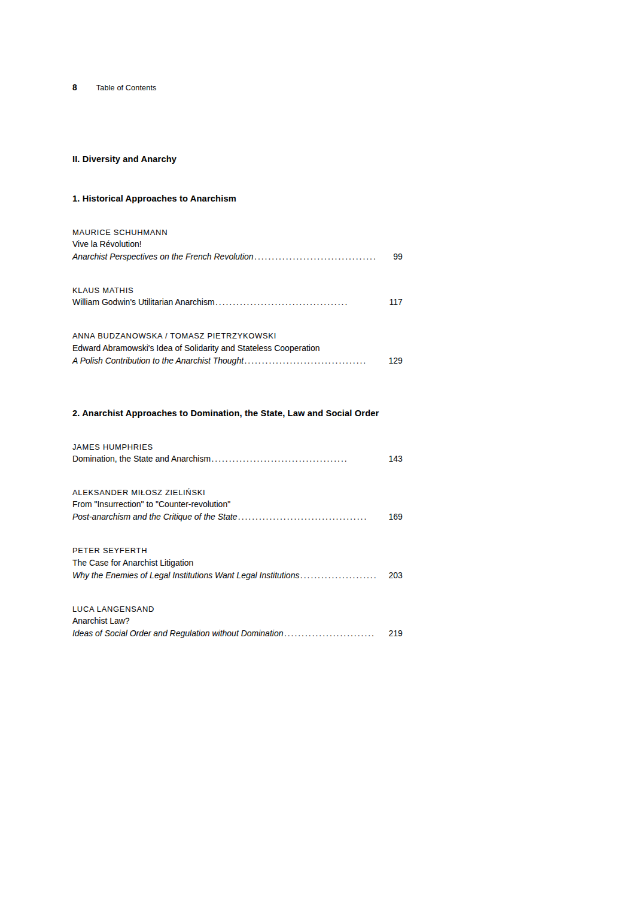8 Table of Contents
II. Diversity and Anarchy
1. Historical Approaches to Anarchism
Maurice Schuhmann
Vive la Révolution!
Anarchist Perspectives on the French Revolution ................................... 99
Klaus Mathis
William Godwin's Utilitarian Anarchism ...................................... 117
Anna Budzanowska / Tomasz Pietrzykowski
Edward Abramowski's Idea of Solidarity and Stateless Cooperation
A Polish Contribution to the Anarchist Thought ................................... 129
2. Anarchist Approaches to Domination, the State, Law and Social Order
James Humphries
Domination, the State and Anarchism ....................................... 143
Aleksander Miłosz Zieliński
From "Insurrection" to "Counter-revolution"
Post-anarchism and the Critique of the State ..................................... 169
Peter Seyferth
The Case for Anarchist Litigation
Why the Enemies of Legal Institutions Want Legal Institutions ...................... 203
Luca Langensand
Anarchist Law?
Ideas of Social Order and Regulation without Domination .......................... 219